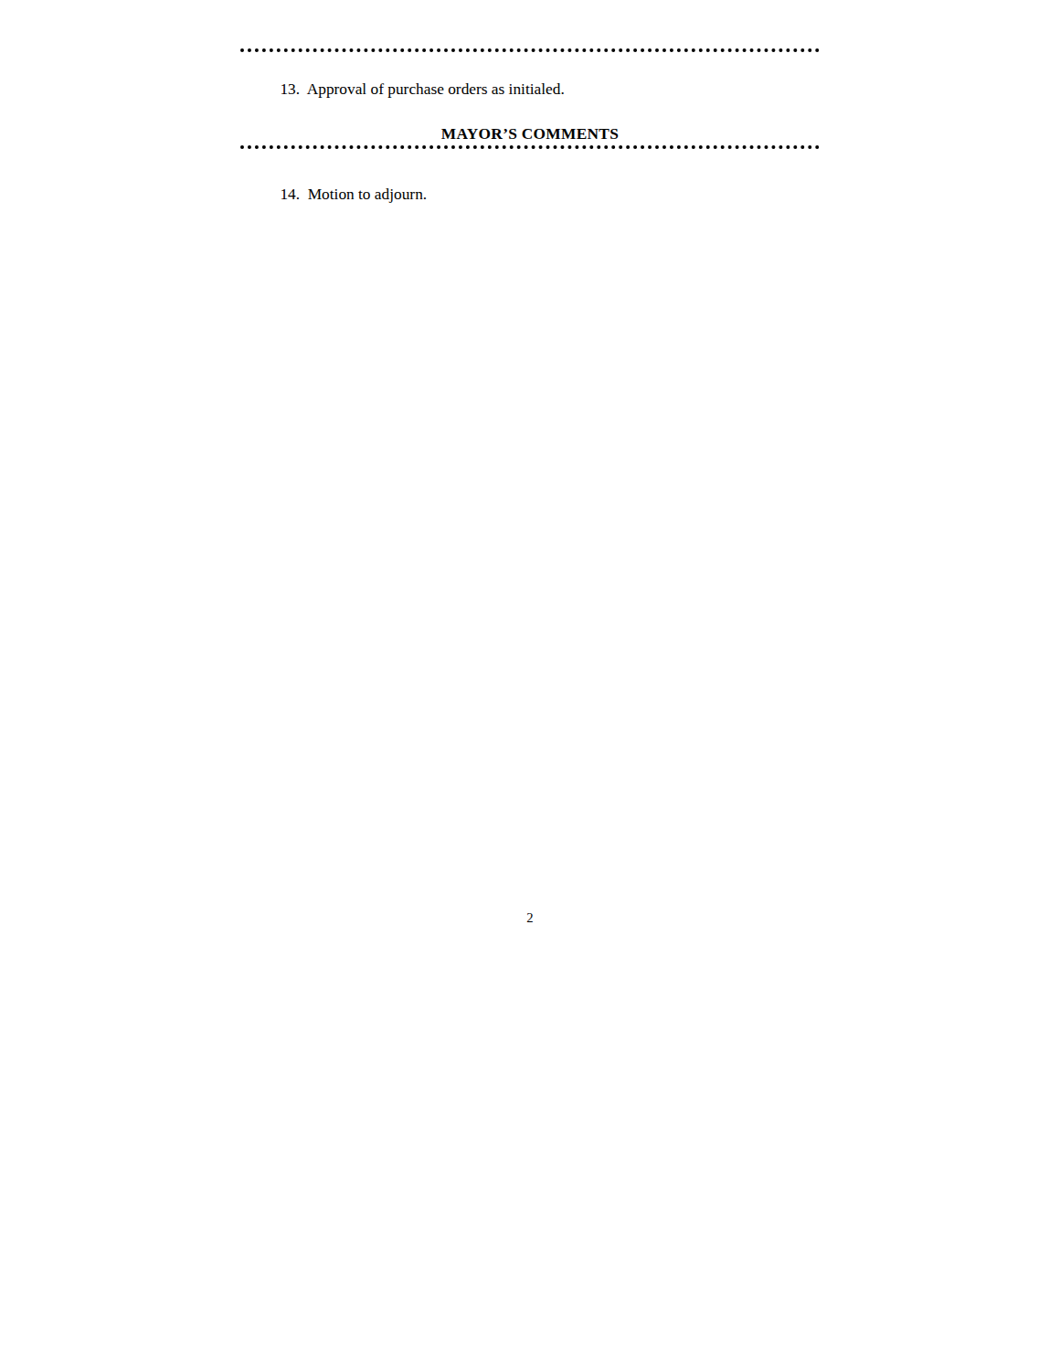13. Approval of purchase orders as initialed.
MAYOR’S COMMENTS
14. Motion to adjourn.
2